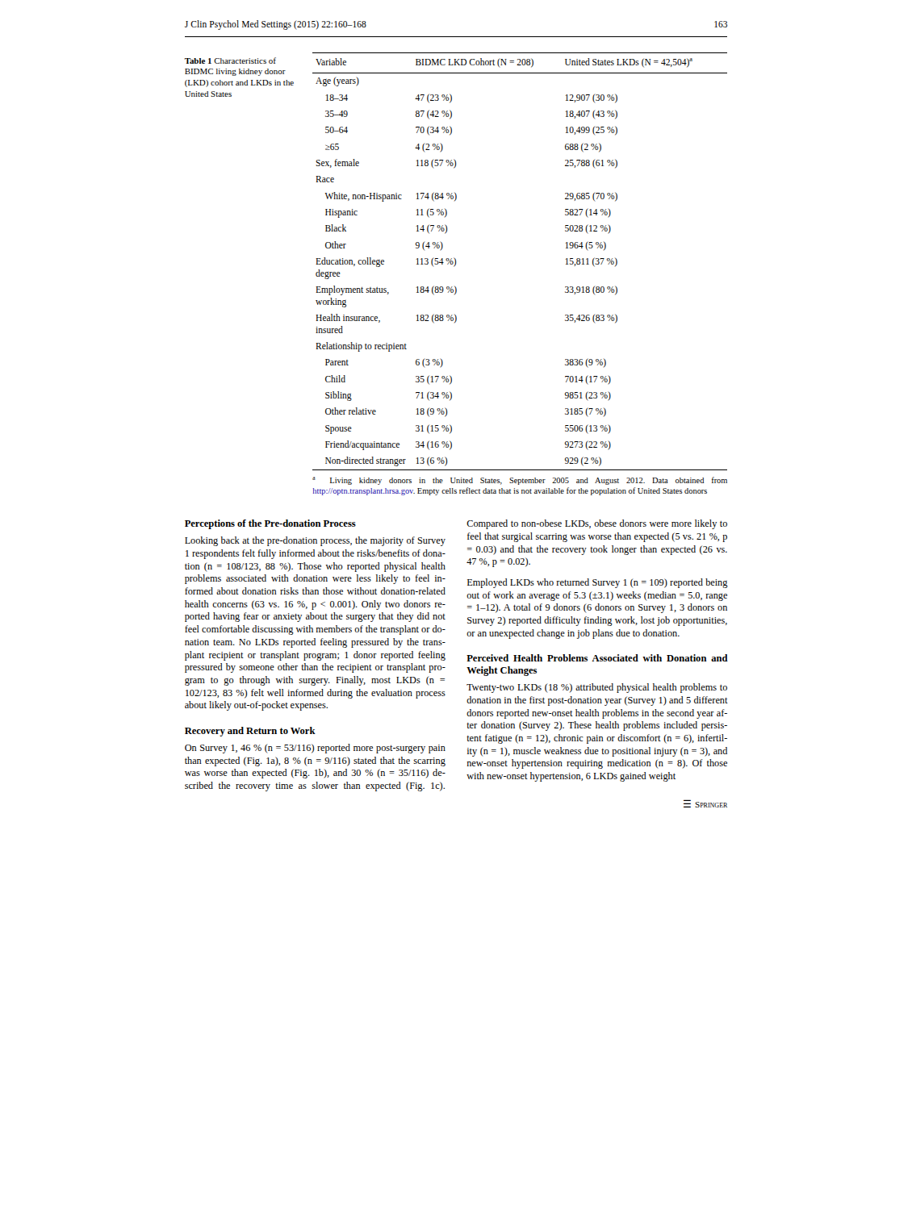J Clin Psychol Med Settings (2015) 22:160–168
163
Table 1 Characteristics of BIDMC living kidney donor (LKD) cohort and LKDs in the United States
| Variable | BIDMC LKD Cohort (N = 208) | United States LKDs (N = 42,504) a |
| --- | --- | --- |
| Age (years) | | |
| 18–34 | 47 (23 %) | 12,907 (30 %) |
| 35–49 | 87 (42 %) | 18,407 (43 %) |
| 50–64 | 70 (34 %) | 10,499 (25 %) |
| ≥65 | 4 (2 %) | 688 (2 %) |
| Sex, female | 118 (57 %) | 25,788 (61 %) |
| Race | | |
| White, non-Hispanic | 174 (84 %) | 29,685 (70 %) |
| Hispanic | 11 (5 %) | 5827 (14 %) |
| Black | 14 (7 %) | 5028 (12 %) |
| Other | 9 (4 %) | 1964 (5 %) |
| Education, college degree | 113 (54 %) | 15,811 (37 %) |
| Employment status, working | 184 (89 %) | 33,918 (80 %) |
| Health insurance, insured | 182 (88 %) | 35,426 (83 %) |
| Relationship to recipient | | |
| Parent | 6 (3 %) | 3836 (9 %) |
| Child | 35 (17 %) | 7014 (17 %) |
| Sibling | 71 (34 %) | 9851 (23 %) |
| Other relative | 18 (9 %) | 3185 (7 %) |
| Spouse | 31 (15 %) | 5506 (13 %) |
| Friend/acquaintance | 34 (16 %) | 9273 (22 %) |
| Non-directed stranger | 13 (6 %) | 929 (2 %) |
a Living kidney donors in the United States, September 2005 and August 2012. Data obtained from http://optn.transplant.hrsa.gov. Empty cells reflect data that is not available for the population of United States donors
Perceptions of the Pre-donation Process
Looking back at the pre-donation process, the majority of Survey 1 respondents felt fully informed about the risks/benefits of donation (n = 108/123, 88 %). Those who reported physical health problems associated with donation were less likely to feel informed about donation risks than those without donation-related health concerns (63 vs. 16 %, p < 0.001). Only two donors reported having fear or anxiety about the surgery that they did not feel comfortable discussing with members of the transplant or donation team. No LKDs reported feeling pressured by the transplant recipient or transplant program; 1 donor reported feeling pressured by someone other than the recipient or transplant program to go through with surgery. Finally, most LKDs (n = 102/123, 83 %) felt well informed during the evaluation process about likely out-of-pocket expenses.
Recovery and Return to Work
On Survey 1, 46 % (n = 53/116) reported more post-surgery pain than expected (Fig. 1a), 8 % (n = 9/116) stated that the scarring was worse than expected (Fig. 1b), and 30 % (n = 35/116) described the recovery time as slower than expected (Fig. 1c). Compared to non-obese LKDs, obese donors were more likely to feel that surgical scarring was worse than expected (5 vs. 21 %, p = 0.03) and that the recovery took longer than expected (26 vs. 47 %, p = 0.02).
Employed LKDs who returned Survey 1 (n = 109) reported being out of work an average of 5.3 (±3.1) weeks (median = 5.0, range = 1–12). A total of 9 donors (6 donors on Survey 1, 3 donors on Survey 2) reported difficulty finding work, lost job opportunities, or an unexpected change in job plans due to donation.
Perceived Health Problems Associated with Donation and Weight Changes
Twenty-two LKDs (18 %) attributed physical health problems to donation in the first post-donation year (Survey 1) and 5 different donors reported new-onset health problems in the second year after donation (Survey 2). These health problems included persistent fatigue (n = 12), chronic pain or discomfort (n = 6), infertility (n = 1), muscle weakness due to positional injury (n = 3), and new-onset hypertension requiring medication (n = 8). Of those with new-onset hypertension, 6 LKDs gained weight
☰Springer